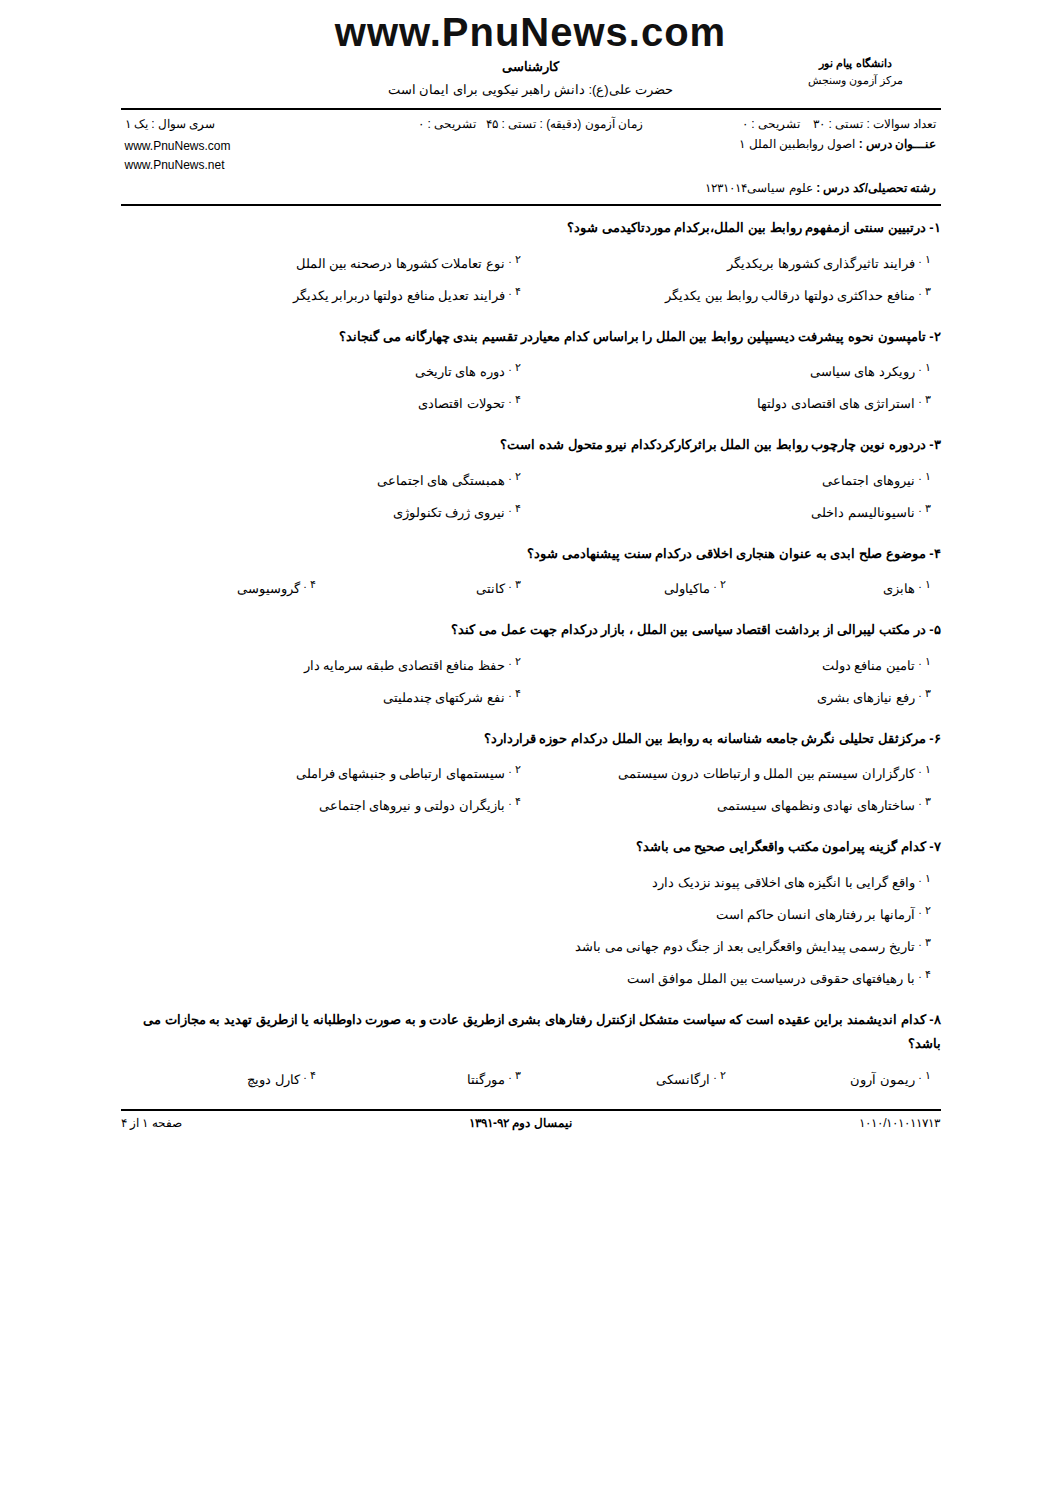www.PnuNews.com
دانشگاه پیام نور
مرکز آزمون وسنجش
کارشناسی
حضرت علی(ع): دانش راهبر نیکویی برای ایمان است
| تعداد سوالات : تستی : ۳۰ تشریحی : ۰ | زمان آزمون (دقیقه) : تستی : ۴۵ تشریحی : ۰ | سری سوال : یک ۱ |
| عنـــوان درس : اصول روابطبین الملل ۱ | www.PnuNews.com www.PnuNews.net |
| رشته تحصیلی/کد درس : علوم سیاسی۱۲۳۱۰۱۴ | |
۱- درتبیین سنتی ازمفهوم روابط بین الملل،برکدام موردتاکیدمی شود؟
| ۱ . فرایند تاثیرگذاری کشورها بریکدیگر | ۲ . نوع تعاملات کشورها درصحنه بین الملل |
| ۳ . منافع حداکثری دولتها درقالب روابط بین یکدیگر | ۴ . فرایند تعدیل منافع دولتها دربرابر یکدیگر |
۲- تامپسون نحوه پیشرفت دیسیپلین روابط بین الملل را براساس کدام معیاردر تقسیم بندی چهارگانه می گنجاند؟
| ۱ . رویکرد های سیاسی | ۲ . دوره های تاریخی |
| ۳ . استراتژی های اقتصادی دولتها | ۴ . تحولات اقتصادی |
۳- دردوره نوین چارچوب روابط بین الملل براثرکارکردکدام نیرو متحول شده است؟
| ۱ . نیروهای اجتماعی | ۲ . همبستگی های اجتماعی |
| ۳ . ناسیونالیسم داخلی | ۴ . نیروی ژرف تکنولوژی |
۴- موضوع صلح ابدی به عنوان هنجاری اخلاقی درکدام سنت پیشنهادمی شود؟
| ۱ . هابزی | ۲ . ماکیاولی | ۳ . کانتی | ۴ . گروسیوسی |
۵- در مکتب لیبرالی از برداشت اقتصاد سیاسی بین الملل ، بازار درکدام جهت عمل می کند؟
| ۱ . تامین منافع دولت | ۲ . حفظ منافع اقتصادی طبقه سرمایه دار |
| ۳ . رفع نیازهای بشری | ۴ . نفع شرکتهای چندملیتی |
۶- مرکزثقل تحلیلی نگرش جامعه شناسانه به روابط بین الملل درکدام حوزه قراردارد؟
| ۱ . کارگزاران سیستم بین الملل و ارتباطات درون سیستمی | ۲ . سیستمهای ارتباطی و جنبشهای فراملی |
| ۳ . ساختارهای نهادی ونظمهای سیستمی | ۴ . بازیگران دولتی و نیروهای اجتماعی |
۷- کدام گزینه پیرامون مکتب واقعگرایی صحیح می باشد؟
۱ . واقع گرایی با انگیزه های اخلاقی پیوند نزدیک دارد
۲ . آرمانها بر رفتارهای انسان حاکم است
۳ . تاریخ رسمی پیدایش واقعگرایی بعد از جنگ دوم جهانی می باشد
۴ . با رهیافتهای حقوقی درسیاست بین الملل موافق است
۸- کدام اندیشمند براین عقیده است که سیاست متشکل ازکنترل رفتارهای بشری ازطریق عادت و به صورت داوطلبانه یا ازطریق تهدید به مجازات می باشد؟
| ۱ . ریمون آرون | ۲ . ارگانسکی | ۳ . مورگنتا | ۴ . کارل دویچ |
۱۰۱۰/۱۰۱۰۱۱۷۱۳
نیمسال دوم ۹۲-۱۳۹۱
صفحه ۱ از ۴